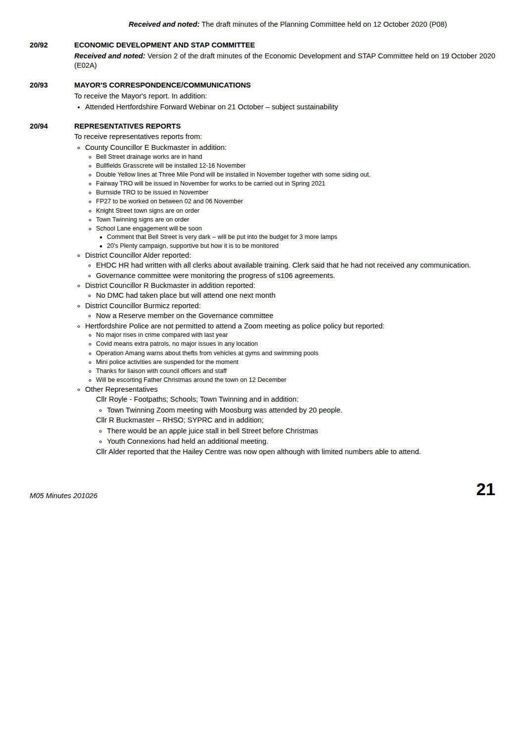Received and noted: The draft minutes of the Planning Committee held on 12 October 2020 (P08)
20/92
ECONOMIC DEVELOPMENT AND STAP COMMITTEE
Received and noted: Version 2 of the draft minutes of the Economic Development and STAP Committee held on 19 October 2020 (E02A)
20/93
MAYOR'S CORRESPONDENCE/COMMUNICATIONS
To receive the Mayor's report. In addition:
Attended Hertfordshire Forward Webinar on 21 October – subject sustainability
20/94
REPRESENTATIVES REPORTS
To receive representatives reports from:
County Councillor E Buckmaster in addition:
Bell Street drainage works are in hand
Bullfields Grasscrete will be installed 12-16 November
Double Yellow lines at Three Mile Pond will be installed in November together with some siding out.
Fairway TRO will be issued in November for works to be carried out in Spring 2021
Burnside TRO to be issued in November
FP27 to be worked on between 02 and 06 November
Knight Street town signs are on order
Town Twinning signs are on order
School Lane engagement will be soon
Comment that Bell Street is very dark – will be put into the budget for 3 more lamps
20's Plenty campaign, supportive but how it is to be monitored
District Councillor Alder reported:
EHDC HR had written with all clerks about available training. Clerk said that he had not received any communication.
Governance committee were monitoring the progress of s106 agreements.
District Councillor R Buckmaster in addition reported:
No DMC had taken place but will attend one next month
District Councillor Burmicz reported:
Now a Reserve member on the Governance committee
Hertfordshire Police are not permitted to attend a Zoom meeting as police policy but reported:
No major rises in crime compared with last year
Covid means extra patrols, no major issues in any location
Operation Amang warns about thefts from vehicles at gyms and swimming pools
Mini police activities are suspended for the moment
Thanks for liaison with council officers and staff
Will be escorting Father Christmas around the town on 12 December
Other Representatives
Cllr Royle - Footpaths; Schools; Town Twinning and in addition:
Town Twinning Zoom meeting with Moosburg was attended by 20 people.
Cllr R Buckmaster – RHSO; SYPRC and in addition;
There would be an apple juice stall in bell Street before Christmas
Youth Connexions had held an additional meeting.
Cllr Alder reported that the Hailey Centre was now open although with limited numbers able to attend.
M05 Minutes 201026
21